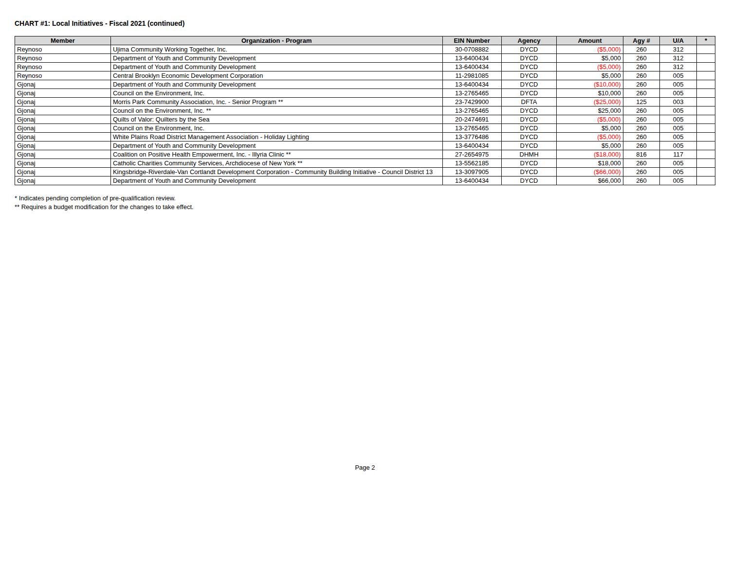CHART #1: Local Initiatives - Fiscal 2021 (continued)
| Member | Organization - Program | EIN Number | Agency | Amount | Agy # | U/A | * |
| --- | --- | --- | --- | --- | --- | --- | --- |
| Reynoso | Ujima Community Working Together, Inc. | 30-0708882 | DYCD | ($5,000) | 260 | 312 | |
| Reynoso | Department of Youth and Community Development | 13-6400434 | DYCD | $5,000 | 260 | 312 | |
| Reynoso | Department of Youth and Community Development | 13-6400434 | DYCD | ($5,000) | 260 | 312 | |
| Reynoso | Central Brooklyn Economic Development Corporation | 11-2981085 | DYCD | $5,000 | 260 | 005 | |
| Gjonaj | Department of Youth and Community Development | 13-6400434 | DYCD | ($10,000) | 260 | 005 | |
| Gjonaj | Council on the Environment, Inc. | 13-2765465 | DYCD | $10,000 | 260 | 005 | |
| Gjonaj | Morris Park Community Association, Inc. - Senior Program ** | 23-7429900 | DFTA | ($25,000) | 125 | 003 | |
| Gjonaj | Council on the Environment, Inc. ** | 13-2765465 | DYCD | $25,000 | 260 | 005 | |
| Gjonaj | Quilts of Valor: Quilters by the Sea | 20-2474691 | DYCD | ($5,000) | 260 | 005 | |
| Gjonaj | Council on the Environment, Inc. | 13-2765465 | DYCD | $5,000 | 260 | 005 | |
| Gjonaj | White Plains Road District Management Association - Holiday Lighting | 13-3776486 | DYCD | ($5,000) | 260 | 005 | |
| Gjonaj | Department of Youth and Community Development | 13-6400434 | DYCD | $5,000 | 260 | 005 | |
| Gjonaj | Coalition on Positive Health Empowerment, Inc. - Illyria Clinic ** | 27-2654975 | DHMH | ($18,000) | 816 | 117 | |
| Gjonaj | Catholic Charities Community Services, Archdiocese of New York ** | 13-5562185 | DYCD | $18,000 | 260 | 005 | |
| Gjonaj | Kingsbridge-Riverdale-Van Cortlandt Development Corporation - Community Building Initiative - Council District 13 | 13-3097905 | DYCD | ($66,000) | 260 | 005 | |
| Gjonaj | Department of Youth and Community Development | 13-6400434 | DYCD | $66,000 | 260 | 005 | |
* Indicates pending completion of pre-qualification review.
** Requires a budget modification for the changes to take effect.
Page 2